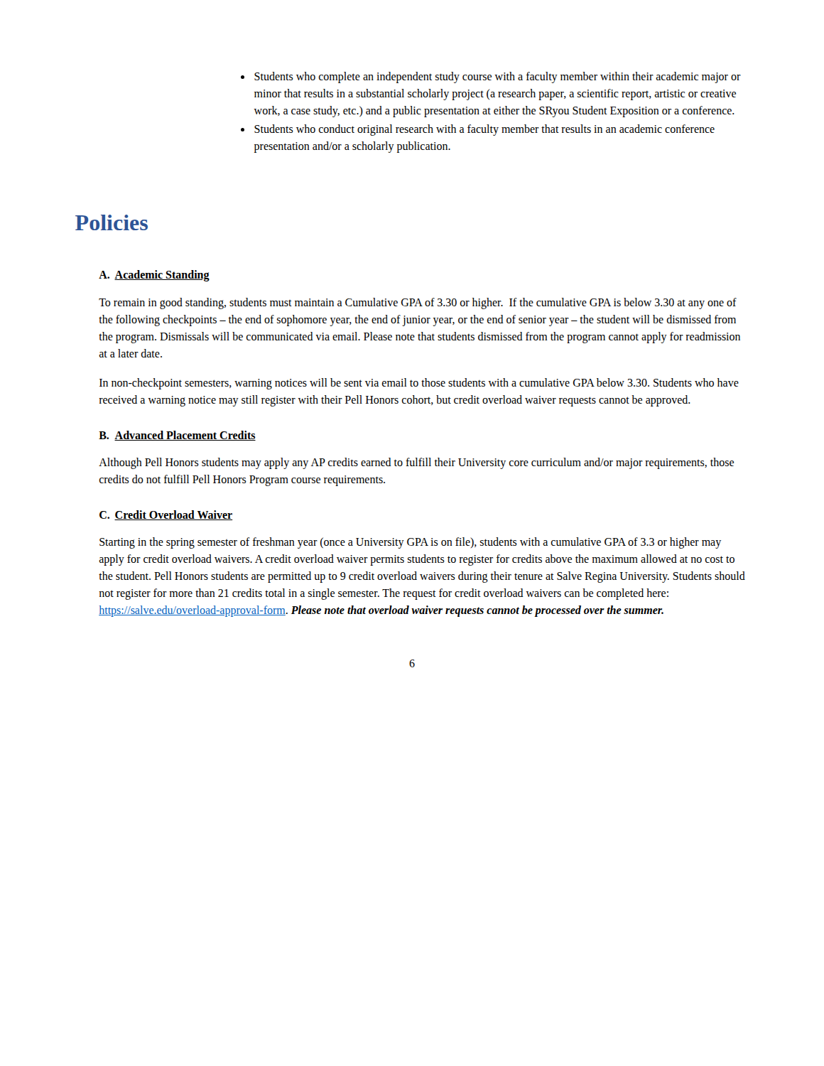Students who complete an independent study course with a faculty member within their academic major or minor that results in a substantial scholarly project (a research paper, a scientific report, artistic or creative work, a case study, etc.) and a public presentation at either the SRyou Student Exposition or a conference.
Students who conduct original research with a faculty member that results in an academic conference presentation and/or a scholarly publication.
Policies
A. Academic Standing
To remain in good standing, students must maintain a Cumulative GPA of 3.30 or higher. If the cumulative GPA is below 3.30 at any one of the following checkpoints – the end of sophomore year, the end of junior year, or the end of senior year – the student will be dismissed from the program. Dismissals will be communicated via email. Please note that students dismissed from the program cannot apply for readmission at a later date.
In non-checkpoint semesters, warning notices will be sent via email to those students with a cumulative GPA below 3.30. Students who have received a warning notice may still register with their Pell Honors cohort, but credit overload waiver requests cannot be approved.
B. Advanced Placement Credits
Although Pell Honors students may apply any AP credits earned to fulfill their University core curriculum and/or major requirements, those credits do not fulfill Pell Honors Program course requirements.
C. Credit Overload Waiver
Starting in the spring semester of freshman year (once a University GPA is on file), students with a cumulative GPA of 3.3 or higher may apply for credit overload waivers. A credit overload waiver permits students to register for credits above the maximum allowed at no cost to the student. Pell Honors students are permitted up to 9 credit overload waivers during their tenure at Salve Regina University. Students should not register for more than 21 credits total in a single semester. The request for credit overload waivers can be completed here: https://salve.edu/overload-approval-form. Please note that overload waiver requests cannot be processed over the summer.
6